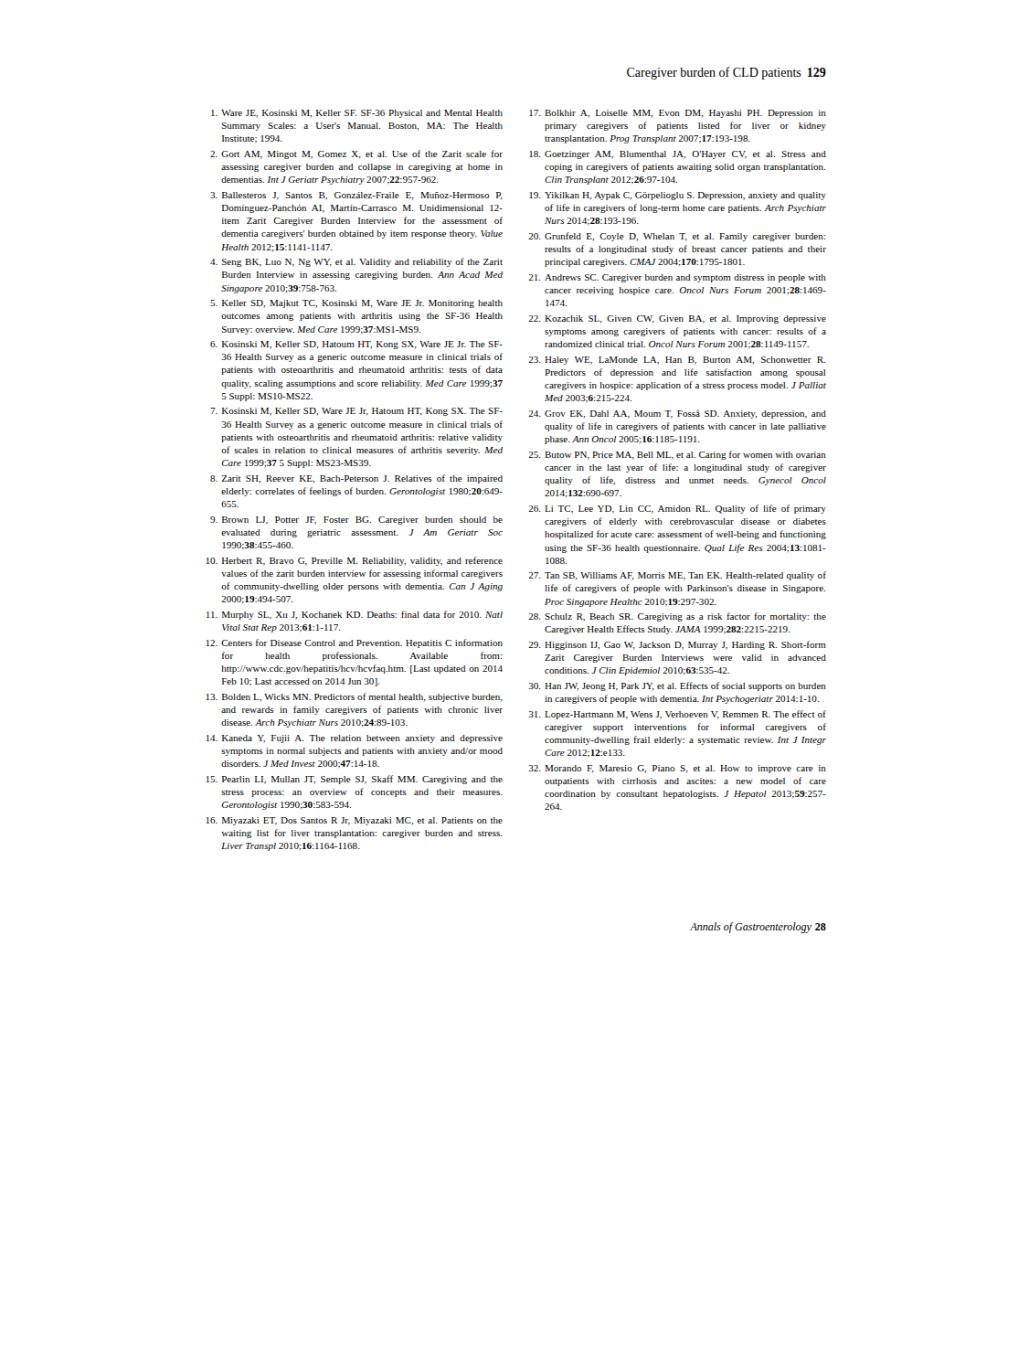Caregiver burden of CLD patients 129
Ware JE, Kosinski M, Keller SF. SF-36 Physical and Mental Health Summary Scales: a User's Manual. Boston, MA: The Health Institute; 1994.
Gort AM, Mingot M, Gomez X, et al. Use of the Zarit scale for assessing caregiver burden and collapse in caregiving at home in dementias. Int J Geriatr Psychiatry 2007;22:957-962.
Ballesteros J, Santos B, González-Fraile E, Muñoz-Hermoso P, Domínguez-Panchón AI, Martín-Carrasco M. Unidimensional 12-item Zarit Caregiver Burden Interview for the assessment of dementia caregivers' burden obtained by item response theory. Value Health 2012;15:1141-1147.
Seng BK, Luo N, Ng WY, et al. Validity and reliability of the Zarit Burden Interview in assessing caregiving burden. Ann Acad Med Singapore 2010;39:758-763.
Keller SD, Majkut TC, Kosinski M, Ware JE Jr. Monitoring health outcomes among patients with arthritis using the SF-36 Health Survey: overview. Med Care 1999;37:MS1-MS9.
Kosinski M, Keller SD, Hatoum HT, Kong SX, Ware JE Jr. The SF-36 Health Survey as a generic outcome measure in clinical trials of patients with osteoarthritis and rheumatoid arthritis: tests of data quality, scaling assumptions and score reliability. Med Care 1999;37 5 Suppl: MS10-MS22.
Kosinski M, Keller SD, Ware JE Jr, Hatoum HT, Kong SX. The SF-36 Health Survey as a generic outcome measure in clinical trials of patients with osteoarthritis and rheumatoid arthritis: relative validity of scales in relation to clinical measures of arthritis severity. Med Care 1999;37 5 Suppl: MS23-MS39.
Zarit SH, Reever KE, Bach-Peterson J. Relatives of the impaired elderly: correlates of feelings of burden. Gerontologist 1980;20:649-655.
Brown LJ, Potter JF, Foster BG. Caregiver burden should be evaluated during geriatric assessment. J Am Geriatr Soc 1990;38:455-460.
Herbert R, Bravo G, Preville M. Reliability, validity, and reference values of the zarit burden interview for assessing informal caregivers of community-dwelling older persons with dementia. Can J Aging 2000;19:494-507.
Murphy SL, Xu J, Kochanek KD. Deaths: final data for 2010. Natl Vital Stat Rep 2013;61:1-117.
Centers for Disease Control and Prevention. Hepatitis C information for health professionals. Available from: http://www.cdc.gov/hepatitis/hcv/hcvfaq.htm. [Last updated on 2014 Feb 10; Last accessed on 2014 Jun 30].
Bolden L, Wicks MN. Predictors of mental health, subjective burden, and rewards in family caregivers of patients with chronic liver disease. Arch Psychiatr Nurs 2010;24:89-103.
Kaneda Y, Fujii A. The relation between anxiety and depressive symptoms in normal subjects and patients with anxiety and/or mood disorders. J Med Invest 2000;47:14-18.
Pearlin LI, Mullan JT, Semple SJ, Skaff MM. Caregiving and the stress process: an overview of concepts and their measures. Gerontologist 1990;30:583-594.
Miyazaki ET, Dos Santos R Jr, Miyazaki MC, et al. Patients on the waiting list for liver transplantation: caregiver burden and stress. Liver Transpl 2010;16:1164-1168.
Bolkhir A, Loiselle MM, Evon DM, Hayashi PH. Depression in primary caregivers of patients listed for liver or kidney transplantation. Prog Transplant 2007;17:193-198.
Goetzinger AM, Blumenthal JA, O'Hayer CV, et al. Stress and coping in caregivers of patients awaiting solid organ transplantation. Clin Transplant 2012;26:97-104.
Yikilkan H, Aypak C, Görpelioglu S. Depression, anxiety and quality of life in caregivers of long-term home care patients. Arch Psychiatr Nurs 2014;28:193-196.
Grunfeld E, Coyle D, Whelan T, et al. Family caregiver burden: results of a longitudinal study of breast cancer patients and their principal caregivers. CMAJ 2004;170:1795-1801.
Andrews SC. Caregiver burden and symptom distress in people with cancer receiving hospice care. Oncol Nurs Forum 2001;28:1469-1474.
Kozachik SL, Given CW, Given BA, et al. Improving depressive symptoms among caregivers of patients with cancer: results of a randomized clinical trial. Oncol Nurs Forum 2001;28:1149-1157.
Haley WE, LaMonde LA, Han B, Burton AM, Schonwetter R. Predictors of depression and life satisfaction among spousal caregivers in hospice: application of a stress process model. J Palliat Med 2003;6:215-224.
Grov EK, Dahl AA, Moum T, Fosså SD. Anxiety, depression, and quality of life in caregivers of patients with cancer in late palliative phase. Ann Oncol 2005;16:1185-1191.
Butow PN, Price MA, Bell ML, et al. Caring for women with ovarian cancer in the last year of life: a longitudinal study of caregiver quality of life, distress and unmet needs. Gynecol Oncol 2014;132:690-697.
Li TC, Lee YD, Lin CC, Amidon RL. Quality of life of primary caregivers of elderly with cerebrovascular disease or diabetes hospitalized for acute care: assessment of well-being and functioning using the SF-36 health questionnaire. Qual Life Res 2004;13:1081-1088.
Tan SB, Williams AF, Morris ME, Tan EK. Health-related quality of life of caregivers of people with Parkinson's disease in Singapore. Proc Singapore Healthc 2010;19:297-302.
Schulz R, Beach SR. Caregiving as a risk factor for mortality: the Caregiver Health Effects Study. JAMA 1999;282:2215-2219.
Higginson IJ, Gao W, Jackson D, Murray J, Harding R. Short-form Zarit Caregiver Burden Interviews were valid in advanced conditions. J Clin Epidemiol 2010;63:535-42.
Han JW, Jeong H, Park JY, et al. Effects of social supports on burden in caregivers of people with dementia. Int Psychogeriatr 2014:1-10.
Lopez-Hartmann M, Wens J, Verhoeven V, Remmen R. The effect of caregiver support interventions for informal caregivers of community-dwelling frail elderly: a systematic review. Int J Integr Care 2012;12:e133.
Morando F, Maresio G, Piano S, et al. How to improve care in outpatients with cirrhosis and ascites: a new model of care coordination by consultant hepatologists. J Hepatol 2013;59:257-264.
Annals of Gastroenterology28